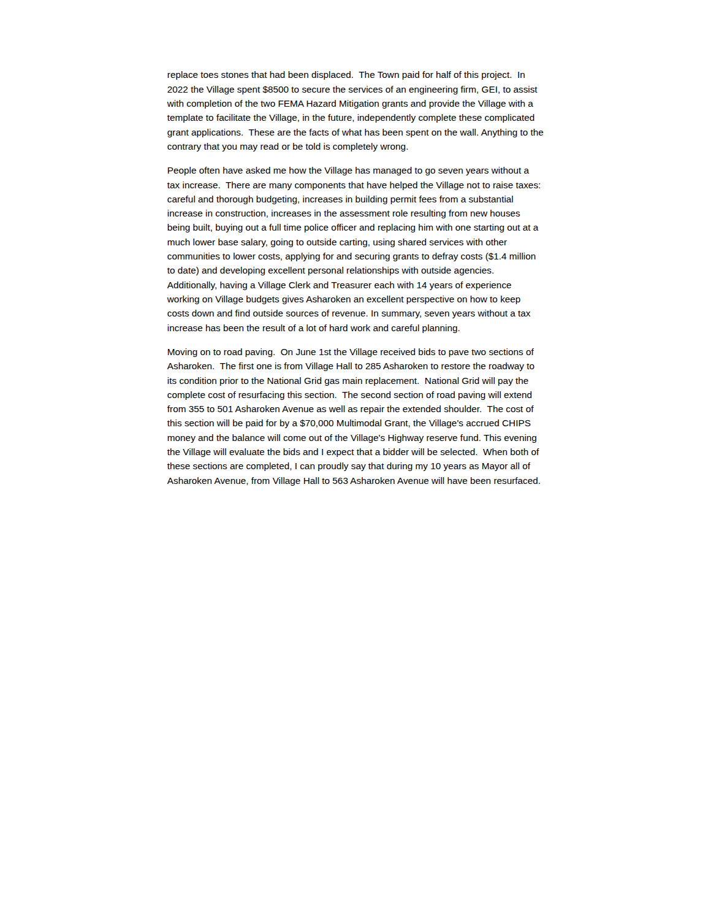replace toes stones that had been displaced. The Town paid for half of this project. In 2022 the Village spent $8500 to secure the services of an engineering firm, GEI, to assist with completion of the two FEMA Hazard Mitigation grants and provide the Village with a template to facilitate the Village, in the future, independently complete these complicated grant applications. These are the facts of what has been spent on the wall. Anything to the contrary that you may read or be told is completely wrong.
People often have asked me how the Village has managed to go seven years without a tax increase. There are many components that have helped the Village not to raise taxes: careful and thorough budgeting, increases in building permit fees from a substantial increase in construction, increases in the assessment role resulting from new houses being built, buying out a full time police officer and replacing him with one starting out at a much lower base salary, going to outside carting, using shared services with other communities to lower costs, applying for and securing grants to defray costs ($1.4 million to date) and developing excellent personal relationships with outside agencies. Additionally, having a Village Clerk and Treasurer each with 14 years of experience working on Village budgets gives Asharoken an excellent perspective on how to keep costs down and find outside sources of revenue. In summary, seven years without a tax increase has been the result of a lot of hard work and careful planning.
Moving on to road paving. On June 1st the Village received bids to pave two sections of Asharoken. The first one is from Village Hall to 285 Asharoken to restore the roadway to its condition prior to the National Grid gas main replacement. National Grid will pay the complete cost of resurfacing this section. The second section of road paving will extend from 355 to 501 Asharoken Avenue as well as repair the extended shoulder. The cost of this section will be paid for by a $70,000 Multimodal Grant, the Village's accrued CHIPS money and the balance will come out of the Village's Highway reserve fund. This evening the Village will evaluate the bids and I expect that a bidder will be selected. When both of these sections are completed, I can proudly say that during my 10 years as Mayor all of Asharoken Avenue, from Village Hall to 563 Asharoken Avenue will have been resurfaced.